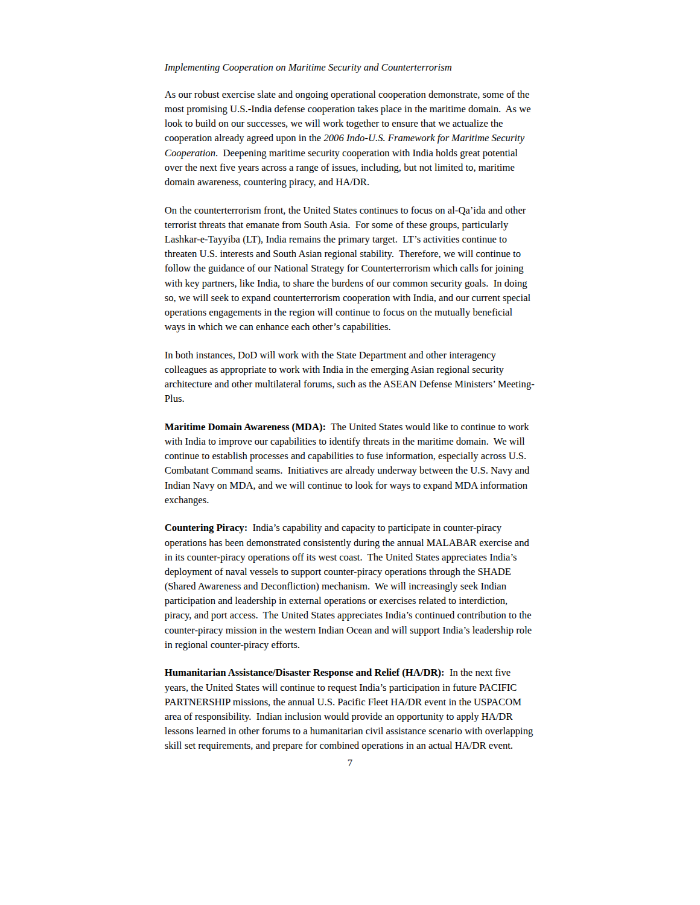Implementing Cooperation on Maritime Security and Counterterrorism
As our robust exercise slate and ongoing operational cooperation demonstrate, some of the most promising U.S.-India defense cooperation takes place in the maritime domain. As we look to build on our successes, we will work together to ensure that we actualize the cooperation already agreed upon in the 2006 Indo-U.S. Framework for Maritime Security Cooperation. Deepening maritime security cooperation with India holds great potential over the next five years across a range of issues, including, but not limited to, maritime domain awareness, countering piracy, and HA/DR.
On the counterterrorism front, the United States continues to focus on al-Qa’ida and other terrorist threats that emanate from South Asia. For some of these groups, particularly Lashkar-e-Tayyiba (LT), India remains the primary target. LT’s activities continue to threaten U.S. interests and South Asian regional stability. Therefore, we will continue to follow the guidance of our National Strategy for Counterterrorism which calls for joining with key partners, like India, to share the burdens of our common security goals. In doing so, we will seek to expand counterterrorism cooperation with India, and our current special operations engagements in the region will continue to focus on the mutually beneficial ways in which we can enhance each other’s capabilities.
In both instances, DoD will work with the State Department and other interagency colleagues as appropriate to work with India in the emerging Asian regional security architecture and other multilateral forums, such as the ASEAN Defense Ministers’ Meeting-Plus.
Maritime Domain Awareness (MDA): The United States would like to continue to work with India to improve our capabilities to identify threats in the maritime domain. We will continue to establish processes and capabilities to fuse information, especially across U.S. Combatant Command seams. Initiatives are already underway between the U.S. Navy and Indian Navy on MDA, and we will continue to look for ways to expand MDA information exchanges.
Countering Piracy: India’s capability and capacity to participate in counter-piracy operations has been demonstrated consistently during the annual MALABAR exercise and in its counter-piracy operations off its west coast. The United States appreciates India’s deployment of naval vessels to support counter-piracy operations through the SHADE (Shared Awareness and Deconfliction) mechanism. We will increasingly seek Indian participation and leadership in external operations or exercises related to interdiction, piracy, and port access. The United States appreciates India’s continued contribution to the counter-piracy mission in the western Indian Ocean and will support India’s leadership role in regional counter-piracy efforts.
Humanitarian Assistance/Disaster Response and Relief (HA/DR): In the next five years, the United States will continue to request India’s participation in future PACIFIC PARTNERSHIP missions, the annual U.S. Pacific Fleet HA/DR event in the USPACOM area of responsibility. Indian inclusion would provide an opportunity to apply HA/DR lessons learned in other forums to a humanitarian civil assistance scenario with overlapping skill set requirements, and prepare for combined operations in an actual HA/DR event.
7